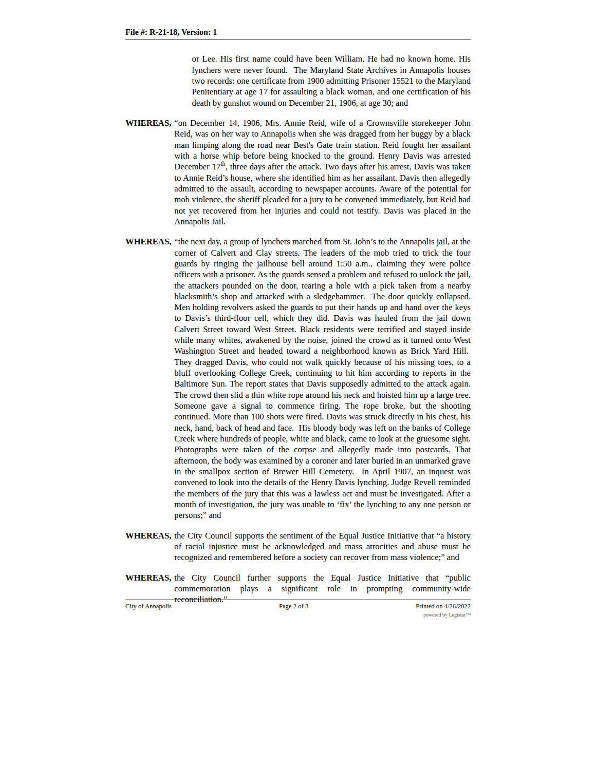File #: R-21-18, Version: 1
or Lee. His first name could have been William. He had no known home. His lynchers were never found. The Maryland State Archives in Annapolis houses two records: one certificate from 1900 admitting Prisoner 15521 to the Maryland Penitentiary at age 17 for assaulting a black woman, and one certification of his death by gunshot wound on December 21, 1906, at age 30; and
WHEREAS,
“on December 14, 1906, Mrs. Annie Reid, wife of a Crownsville storekeeper John Reid, was on her way to Annapolis when she was dragged from her buggy by a black man limping along the road near Best's Gate train station. Reid fought her assailant with a horse whip before being knocked to the ground. Henry Davis was arrested December 17th, three days after the attack. Two days after his arrest, Davis was taken to Annie Reid’s house, where she identified him as her assailant. Davis then allegedly admitted to the assault, according to newspaper accounts. Aware of the potential for mob violence, the sheriff pleaded for a jury to be convened immediately, but Reid had not yet recovered from her injuries and could not testify. Davis was placed in the Annapolis Jail.
WHEREAS,
“the next day, a group of lynchers marched from St. John’s to the Annapolis jail, at the corner of Calvert and Clay streets. The leaders of the mob tried to trick the four guards by ringing the jailhouse bell around 1:50 a.m., claiming they were police officers with a prisoner. As the guards sensed a problem and refused to unlock the jail, the attackers pounded on the door, tearing a hole with a pick taken from a nearby blacksmith’s shop and attacked with a sledgehammer. The door quickly collapsed. Men holding revolvers asked the guards to put their hands up and hand over the keys to Davis’s third-floor cell, which they did. Davis was hauled from the jail down Calvert Street toward West Street. Black residents were terrified and stayed inside while many whites, awakened by the noise, joined the crowd as it turned onto West Washington Street and headed toward a neighborhood known as Brick Yard Hill. They dragged Davis, who could not walk quickly because of his missing toes, to a bluff overlooking College Creek, continuing to hit him according to reports in the Baltimore Sun. The report states that Davis supposedly admitted to the attack again. The crowd then slid a thin white rope around his neck and hoisted him up a large tree. Someone gave a signal to commence firing. The rope broke, but the shooting continued. More than 100 shots were fired. Davis was struck directly in his chest, his neck, hand, back of head and face. His bloody body was left on the banks of College Creek where hundreds of people, white and black, came to look at the gruesome sight. Photographs were taken of the corpse and allegedly made into postcards. That afternoon, the body was examined by a coroner and later buried in an unmarked grave in the smallpox section of Brewer Hill Cemetery. In April 1907, an inquest was convened to look into the details of the Henry Davis lynching. Judge Revell reminded the members of the jury that this was a lawless act and must be investigated. After a month of investigation, the jury was unable to ‘fix’ the lynching to any one person or persons;” and
WHEREAS,
the City Council supports the sentiment of the Equal Justice Initiative that “a history of racial injustice must be acknowledged and mass atrocities and abuse must be recognized and remembered before a society can recover from mass violence;” and
WHEREAS,
the City Council further supports the Equal Justice Initiative that “public commemoration plays a significant role in prompting community-wide reconciliation.”
City of Annapolis
Page 2 of 3
Printed on 4/26/2022
powered by Legistar™